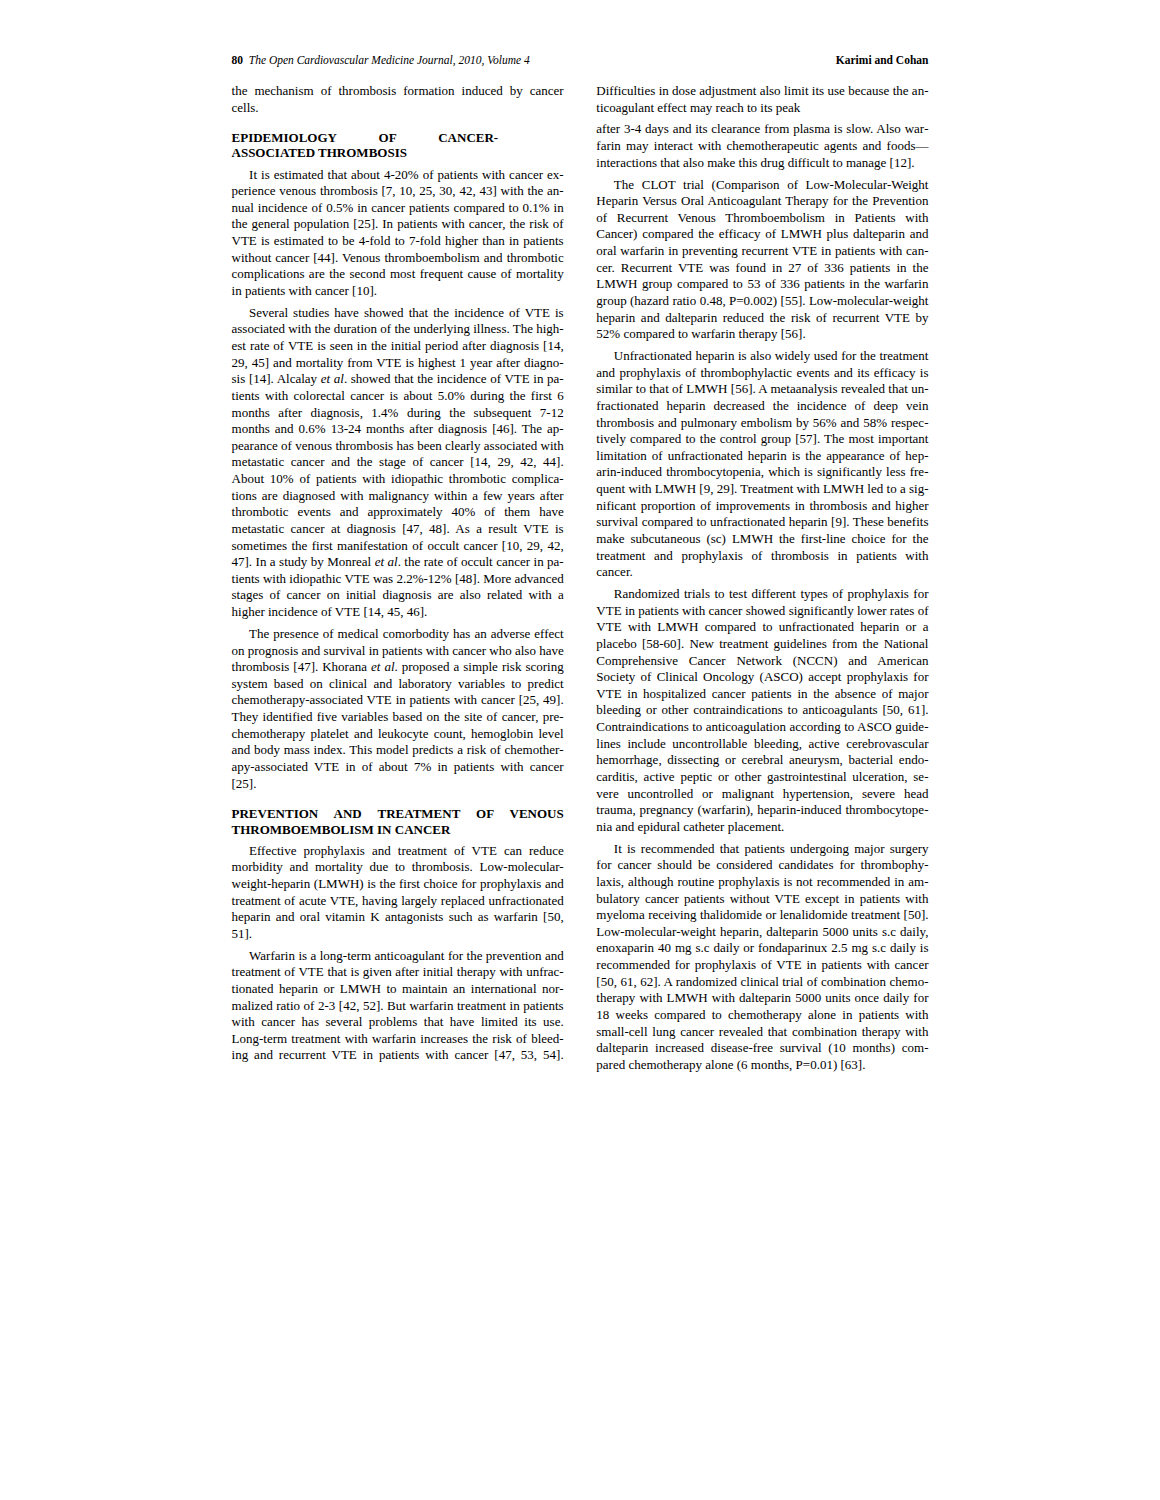80 The Open Cardiovascular Medicine Journal, 2010, Volume 4
Karimi and Cohan
the mechanism of thrombosis formation induced by cancer cells.
EPIDEMIOLOGY OF CANCER-ASSOCIATED THROMBOSIS
It is estimated that about 4-20% of patients with cancer experience venous thrombosis [7, 10, 25, 30, 42, 43] with the annual incidence of 0.5% in cancer patients compared to 0.1% in the general population [25]. In patients with cancer, the risk of VTE is estimated to be 4-fold to 7-fold higher than in patients without cancer [44]. Venous thromboembolism and thrombotic complications are the second most frequent cause of mortality in patients with cancer [10].
Several studies have showed that the incidence of VTE is associated with the duration of the underlying illness. The highest rate of VTE is seen in the initial period after diagnosis [14, 29, 45] and mortality from VTE is highest 1 year after diagnosis [14]. Alcalay et al. showed that the incidence of VTE in patients with colorectal cancer is about 5.0% during the first 6 months after diagnosis, 1.4% during the subsequent 7-12 months and 0.6% 13-24 months after diagnosis [46]. The appearance of venous thrombosis has been clearly associated with metastatic cancer and the stage of cancer [14, 29, 42, 44]. About 10% of patients with idiopathic thrombotic complications are diagnosed with malignancy within a few years after thrombotic events and approximately 40% of them have metastatic cancer at diagnosis [47, 48]. As a result VTE is sometimes the first manifestation of occult cancer [10, 29, 42, 47]. In a study by Monreal et al. the rate of occult cancer in patients with idiopathic VTE was 2.2%-12% [48]. More advanced stages of cancer on initial diagnosis are also related with a higher incidence of VTE [14, 45, 46].
The presence of medical comorbodity has an adverse effect on prognosis and survival in patients with cancer who also have thrombosis [47]. Khorana et al. proposed a simple risk scoring system based on clinical and laboratory variables to predict chemotherapy-associated VTE in patients with cancer [25, 49]. They identified five variables based on the site of cancer, pre-chemotherapy platelet and leukocyte count, hemoglobin level and body mass index. This model predicts a risk of chemotherapy-associated VTE in of about 7% in patients with cancer [25].
PREVENTION AND TREATMENT OF VENOUS THROMBOEMBOLISM IN CANCER
Effective prophylaxis and treatment of VTE can reduce morbidity and mortality due to thrombosis. Low-molecular-weight-heparin (LMWH) is the first choice for prophylaxis and treatment of acute VTE, having largely replaced unfractionated heparin and oral vitamin K antagonists such as warfarin [50, 51].
Warfarin is a long-term anticoagulant for the prevention and treatment of VTE that is given after initial therapy with unfractionated heparin or LMWH to maintain an international normalized ratio of 2-3 [42, 52]. But warfarin treatment in patients with cancer has several problems that have limited its use. Long-term treatment with warfarin increases the risk of bleeding and recurrent VTE in patients with cancer [47, 53, 54]. Difficulties in dose adjustment also limit its use because the anticoagulant effect may reach to its peak
after 3-4 days and its clearance from plasma is slow. Also warfarin may interact with chemotherapeutic agents and foods—interactions that also make this drug difficult to manage [12].
The CLOT trial (Comparison of Low-Molecular-Weight Heparin Versus Oral Anticoagulant Therapy for the Prevention of Recurrent Venous Thromboembolism in Patients with Cancer) compared the efficacy of LMWH plus dalteparin and oral warfarin in preventing recurrent VTE in patients with cancer. Recurrent VTE was found in 27 of 336 patients in the LMWH group compared to 53 of 336 patients in the warfarin group (hazard ratio 0.48, P=0.002) [55]. Low-molecular-weight heparin and dalteparin reduced the risk of recurrent VTE by 52% compared to warfarin therapy [56].
Unfractionated heparin is also widely used for the treatment and prophylaxis of thrombophylactic events and its efficacy is similar to that of LMWH [56]. A metaanalysis revealed that unfractionated heparin decreased the incidence of deep vein thrombosis and pulmonary embolism by 56% and 58% respectively compared to the control group [57]. The most important limitation of unfractionated heparin is the appearance of heparin-induced thrombocytopenia, which is significantly less frequent with LMWH [9, 29]. Treatment with LMWH led to a significant proportion of improvements in thrombosis and higher survival compared to unfractionated heparin [9]. These benefits make subcutaneous (sc) LMWH the first-line choice for the treatment and prophylaxis of thrombosis in patients with cancer.
Randomized trials to test different types of prophylaxis for VTE in patients with cancer showed significantly lower rates of VTE with LMWH compared to unfractionated heparin or a placebo [58-60]. New treatment guidelines from the National Comprehensive Cancer Network (NCCN) and American Society of Clinical Oncology (ASCO) accept prophylaxis for VTE in hospitalized cancer patients in the absence of major bleeding or other contraindications to anticoagulants [50, 61]. Contraindications to anticoagulation according to ASCO guidelines include uncontrollable bleeding, active cerebrovascular hemorrhage, dissecting or cerebral aneurysm, bacterial endocarditis, active peptic or other gastrointestinal ulceration, severe uncontrolled or malignant hypertension, severe head trauma, pregnancy (warfarin), heparin-induced thrombocytopenia and epidural catheter placement.
It is recommended that patients undergoing major surgery for cancer should be considered candidates for thrombophylaxis, although routine prophylaxis is not recommended in ambulatory cancer patients without VTE except in patients with myeloma receiving thalidomide or lenalidomide treatment [50]. Low-molecular-weight heparin, dalteparin 5000 units s.c daily, enoxaparin 40 mg s.c daily or fondaparinux 2.5 mg s.c daily is recommended for prophylaxis of VTE in patients with cancer [50, 61, 62]. A randomized clinical trial of combination chemotherapy with LMWH with dalteparin 5000 units once daily for 18 weeks compared to chemotherapy alone in patients with small-cell lung cancer revealed that combination therapy with dalteparin increased disease-free survival (10 months) compared chemotherapy alone (6 months, P=0.01) [63].